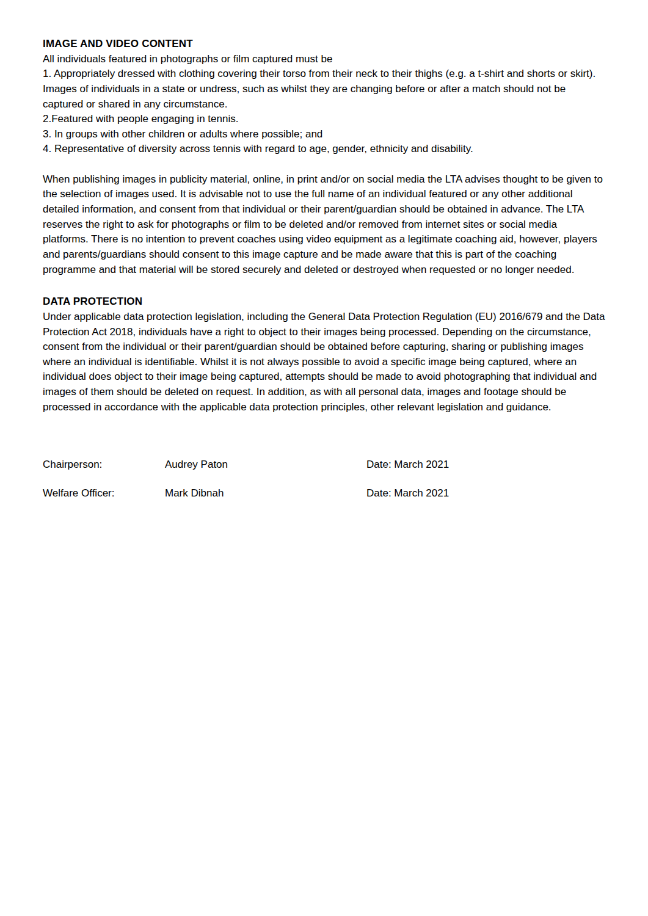IMAGE AND VIDEO CONTENT
All individuals featured in photographs or film captured must be
1. Appropriately dressed with clothing covering their torso from their neck to their thighs (e.g. a t-shirt and shorts or skirt). Images of individuals in a state or undress, such as whilst they are changing before or after a match should not be captured or shared in any circumstance.
2.Featured with people engaging in tennis.
3. In groups with other children or adults where possible; and
4. Representative of diversity across tennis with regard to age, gender, ethnicity and disability.
When publishing images in publicity material, online, in print and/or on social media the LTA advises thought to be given to the selection of images used. It is advisable not to use the full name of an individual featured or any other additional detailed information, and consent from that individual or their parent/guardian should be obtained in advance. The LTA reserves the right to ask for photographs or film to be deleted and/or removed from internet sites or social media platforms. There is no intention to prevent coaches using video equipment as a legitimate coaching aid, however, players and parents/guardians should consent to this image capture and be made aware that this is part of the coaching programme and that material will be stored securely and deleted or destroyed when requested or no longer needed.
DATA PROTECTION
Under applicable data protection legislation, including the General Data Protection Regulation (EU) 2016/679 and the Data Protection Act 2018, individuals have a right to object to their images being processed. Depending on the circumstance, consent from the individual or their parent/guardian should be obtained before capturing, sharing or publishing images where an individual is identifiable. Whilst it is not always possible to avoid a specific image being captured, where an individual does object to their image being captured, attempts should be made to avoid photographing that individual and images of them should be deleted on request. In addition, as with all personal data, images and footage should be processed in accordance with the applicable data protection principles, other relevant legislation and guidance.
| Chairperson: | Audrey Paton | Date: March 2021 |
| Welfare Officer: | Mark Dibnah | Date: March 2021 |